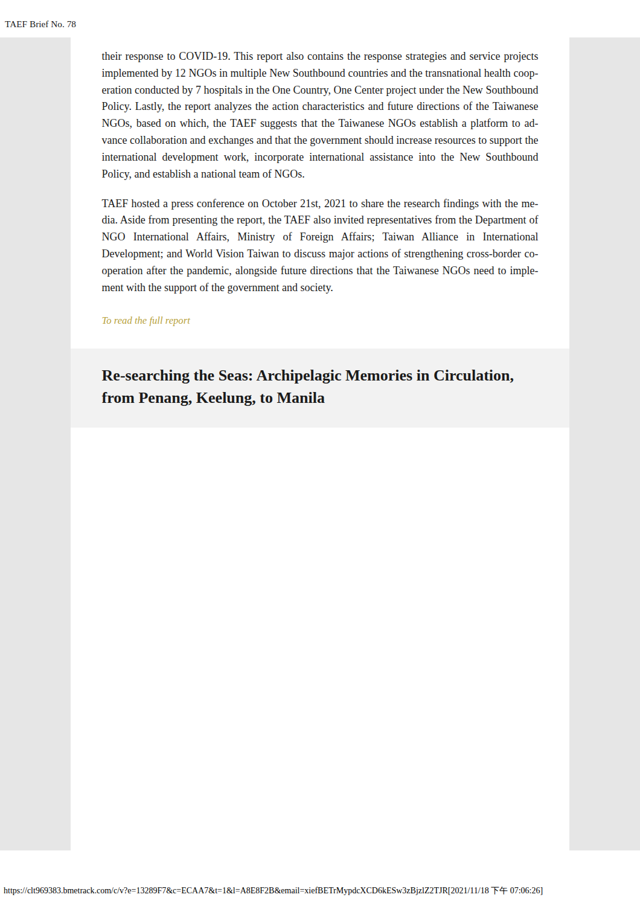TAEF Brief No. 78
their response to COVID-19. This report also contains the response strategies and service projects implemented by 12 NGOs in multiple New Southbound countries and the transnational health cooperation conducted by 7 hospitals in the One Country, One Center project under the New Southbound Policy. Lastly, the report analyzes the action characteristics and future directions of the Taiwanese NGOs, based on which, the TAEF suggests that the Taiwanese NGOs establish a platform to advance collaboration and exchanges and that the government should increase resources to support the international development work, incorporate international assistance into the New Southbound Policy, and establish a national team of NGOs.
TAEF hosted a press conference on October 21st, 2021 to share the research findings with the media. Aside from presenting the report, the TAEF also invited representatives from the Department of NGO International Affairs, Ministry of Foreign Affairs; Taiwan Alliance in International Development; and World Vision Taiwan to discuss major actions of strengthening cross-border cooperation after the pandemic, alongside future directions that the Taiwanese NGOs need to implement with the support of the government and society.
To read the full report
Re-searching the Seas: Archipelagic Memories in Circulation, from Penang, Keelung, to Manila
https://clt969383.bmetrack.com/c/v?e=13289F7&c=ECAA7&t=1&l=A8E8F2B&email=xiefBETrMypdcXCD6kESw3zBjzlZ2TJR[2021/11/18 下午 07:06:26]